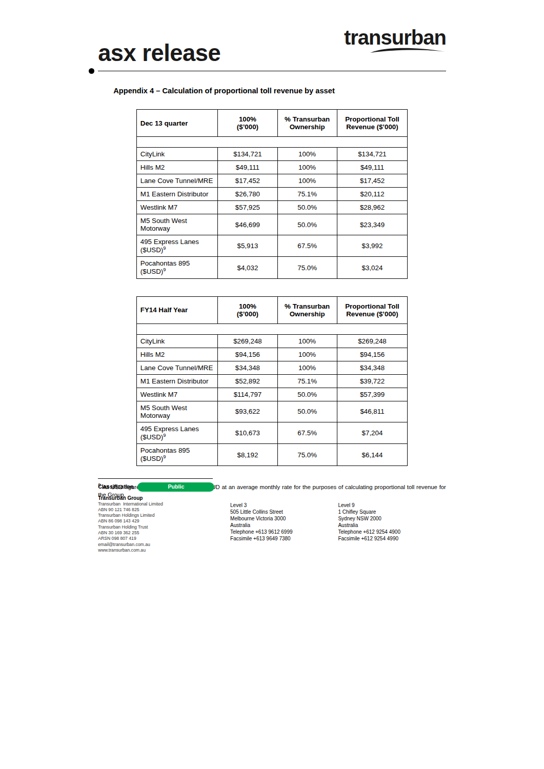asx release
transurban
Appendix 4 – Calculation of proportional toll revenue by asset
| Dec 13 quarter | 100% ($’000) | % Transurban Ownership | Proportional Toll Revenue ($’000) |
| --- | --- | --- | --- |
| CityLink | $134,721 | 100% | $134,721 |
| Hills M2 | $49,111 | 100% | $49,111 |
| Lane Cove Tunnel/MRE | $17,452 | 100% | $17,452 |
| M1 Eastern Distributor | $26,780 | 75.1% | $20,112 |
| Westlink M7 | $57,925 | 50.0% | $28,962 |
| M5 South West Motorway | $46,699 | 50.0% | $23,349 |
| 495 Express Lanes ($USD) 9 | $5,913 | 67.5% | $3,992 |
| Pocahontas 895 ($USD) 9 | $4,032 | 75.0% | $3,024 |
| FY14 Half Year | 100% ($’000) | % Transurban Ownership | Proportional Toll Revenue ($’000) |
| --- | --- | --- | --- |
| CityLink | $269,248 | 100% | $269,248 |
| Hills M2 | $94,156 | 100% | $94,156 |
| Lane Cove Tunnel/MRE | $34,348 | 100% | $34,348 |
| M1 Eastern Distributor | $52,892 | 75.1% | $39,722 |
| Westlink M7 | $114,797 | 50.0% | $57,399 |
| M5 South West Motorway | $93,622 | 50.0% | $46,811 |
| 495 Express Lanes ($USD) 9 | $10,673 | 67.5% | $7,204 |
| Pocahontas 895 ($USD) 9 | $8,192 | 75.0% | $6,144 |
9 All USD figures have been converted to AUD at an average monthly rate for the purposes of calculating proportional toll revenue for the Group.
Classification Public
Transurban Group
Transurban International Limited
ABN 90 121 746 825
Transurban Holdings Limited
ABN 86 098 143 429
Transurban Holding Trust
ABN 30 169 362 255
ARSN 098 807 419
email@transurban.com.au
www.transurban.com.au
Level 3
505 Little Collins Street
Melbourne Victoria 3000
Australia
Telephone +613 9612 6999
Facsimile +613 9649 7380
Level 9
1 Chifley Square
Sydney NSW 2000
Australia
Telephone +612 9254 4900
Facsimile +612 9254 4990